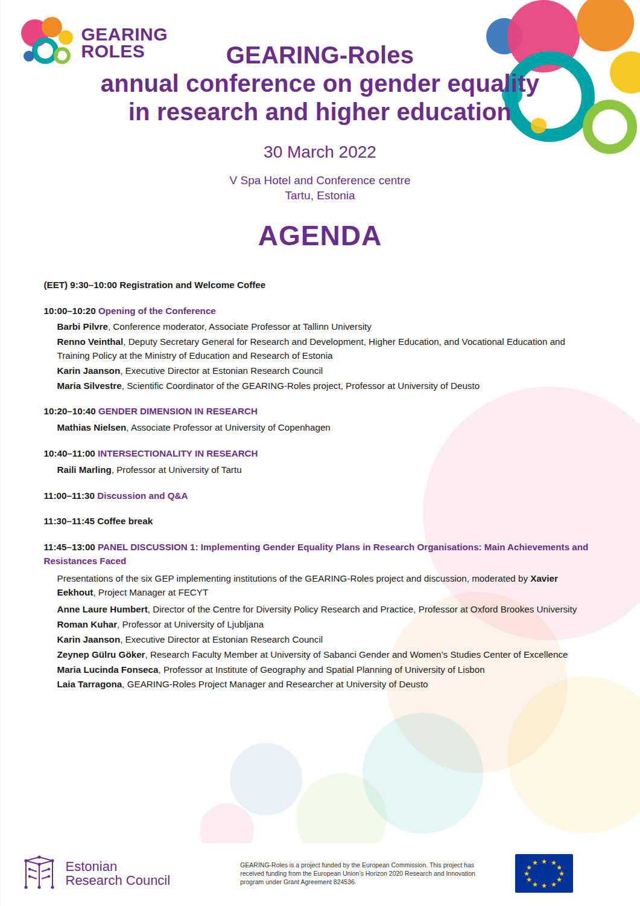GEARING ROLES
GEARING-Roles
annual conference on gender equality
in research and higher education
30 March 2022
V Spa Hotel and Conference centre
Tartu, Estonia
AGENDA
(EET) 9:30–10:00 Registration and Welcome Coffee
10:00–10:20 Opening of the Conference
Barbi Pilvre, Conference moderator, Associate Professor at Tallinn University
Renno Veinthal, Deputy Secretary General for Research and Development, Higher Education, and Vocational Education and Training Policy at the Ministry of Education and Research of Estonia
Karin Jaanson, Executive Director at Estonian Research Council
Maria Silvestre, Scientific Coordinator of the GEARING-Roles project, Professor at University of Deusto
10:20–10:40 Gender dimension in research
Mathias Nielsen, Associate Professor at University of Copenhagen
10:40–11:00 Intersectionality in research
Raili Marling, Professor at University of Tartu
11:00–11:30 Discussion and Q&A
11:30–11:45 Coffee break
11:45–13:00 PANEL DISCUSSION 1: Implementing Gender Equality Plans in Research Organisations: Main Achievements and Resistances Faced
Presentations of the six GEP implementing institutions of the GEARING-Roles project and discussion, moderated by Xavier Eekhout, Project Manager at FECYT
Anne Laure Humbert, Director of the Centre for Diversity Policy Research and Practice, Professor at Oxford Brookes University
Roman Kuhar, Professor at University of Ljubljana
Karin Jaanson, Executive Director at Estonian Research Council
Zeynep Gülru Göker, Research Faculty Member at University of Sabanci Gender and Women’s Studies Center of Excellence
Maria Lucinda Fonseca, Professor at Institute of Geography and Spatial Planning of University of Lisbon
Laia Tarragona, GEARING-Roles Project Manager and Researcher at University of Deusto
Estonian Research Council
GEARING-Roles is a project funded by the European Commission. This project has received funding from the European Union’s Horizon 2020 Research and Innovation program under Grant Agreement 824536.
★ ★ ★ ★ ★ ★ ★ ★ ★ ★ ★ ★